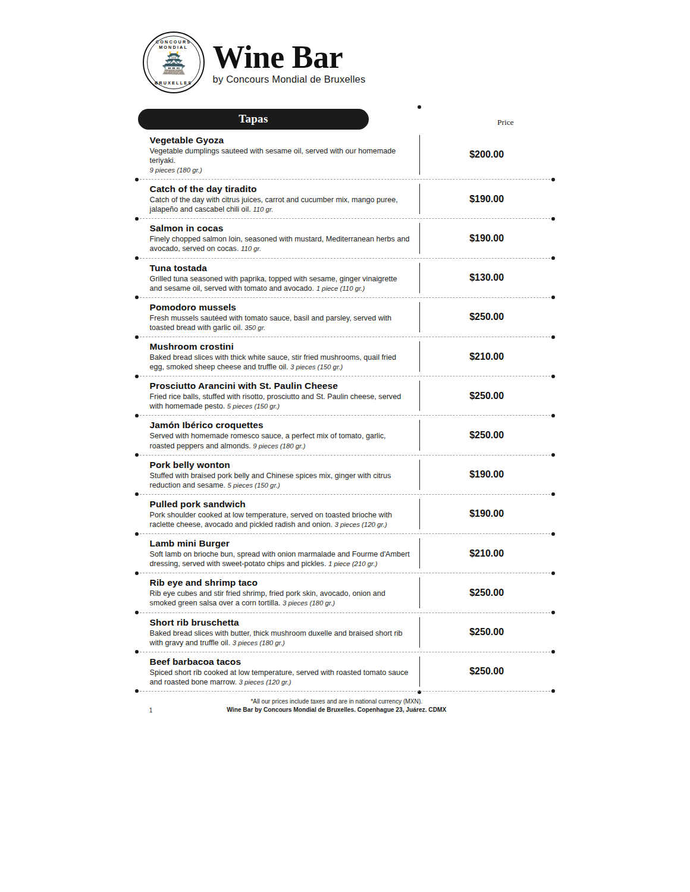Concours Mondial 🏯 Bruxelles
Wine Bar
by Concours Mondial de Bruxelles
Tapas
Price
Vegetable Gyoza
Vegetable dumplings sauteed with sesame oil, served with our homemade teriyaki.
9 pieces (180 gr.)
$200.00
Catch of the day tiradito
Catch of the day with citrus juices, carrot and cucumber mix, mango puree, jalapeño and cascabel chili oil. 110 gr.
$190.00
Salmon in cocas
Finely chopped salmon loin, seasoned with mustard, Mediterranean herbs and avocado, served on cocas. 110 gr.
$190.00
Tuna tostada
Grilled tuna seasoned with paprika, topped with sesame, ginger vinaigrette and sesame oil, served with tomato and avocado. 1 piece (110 gr.)
$130.00
Pomodoro mussels
Fresh mussels sautéed with tomato sauce, basil and parsley, served with toasted bread with garlic oil. 350 gr.
$250.00
Mushroom crostini
Baked bread slices with thick white sauce, stir fried mushrooms, quail fried egg, smoked sheep cheese and truffle oil. 3 pieces (150 gr.)
$210.00
Prosciutto Arancini with St. Paulin Cheese
Fried rice balls, stuffed with risotto, prosciutto and St. Paulin cheese, served with homemade pesto. 5 pieces (150 gr.)
$250.00
Jamón Ibérico croquettes
Served with homemade romesco sauce, a perfect mix of tomato, garlic, roasted peppers and almonds. 9 pieces (180 gr.)
$250.00
Pork belly wonton
Stuffed with braised pork belly and Chinese spices mix, ginger with citrus reduction and sesame. 5 pieces (150 gr.)
$190.00
Pulled pork sandwich
Pork shoulder cooked at low temperature, served on toasted brioche with raclette cheese, avocado and pickled radish and onion. 3 pieces (120 gr.)
$190.00
Lamb mini Burger
Soft lamb on brioche bun, spread with onion marmalade and Fourme d'Ambert dressing, served with sweet-potato chips and pickles. 1 piece (210 gr.)
$210.00
Rib eye and shrimp taco
Rib eye cubes and stir fried shrimp, fried pork skin, avocado, onion and smoked green salsa over a corn tortilla. 3 pieces (180 gr.)
$250.00
Short rib bruschetta
Baked bread slices with butter, thick mushroom duxelle and braised short rib with gravy and truffle oil. 3 pieces (180 gr.)
$250.00
Beef barbacoa tacos
Spiced short rib cooked at low temperature, served with roasted tomato sauce and roasted bone marrow. 3 pieces (120 gr.)
$250.00
1
*All our prices include taxes and are in national currency (MXN).
Wine Bar by Concours Mondial de Bruxelles. Copenhague 23, Juárez. CDMX